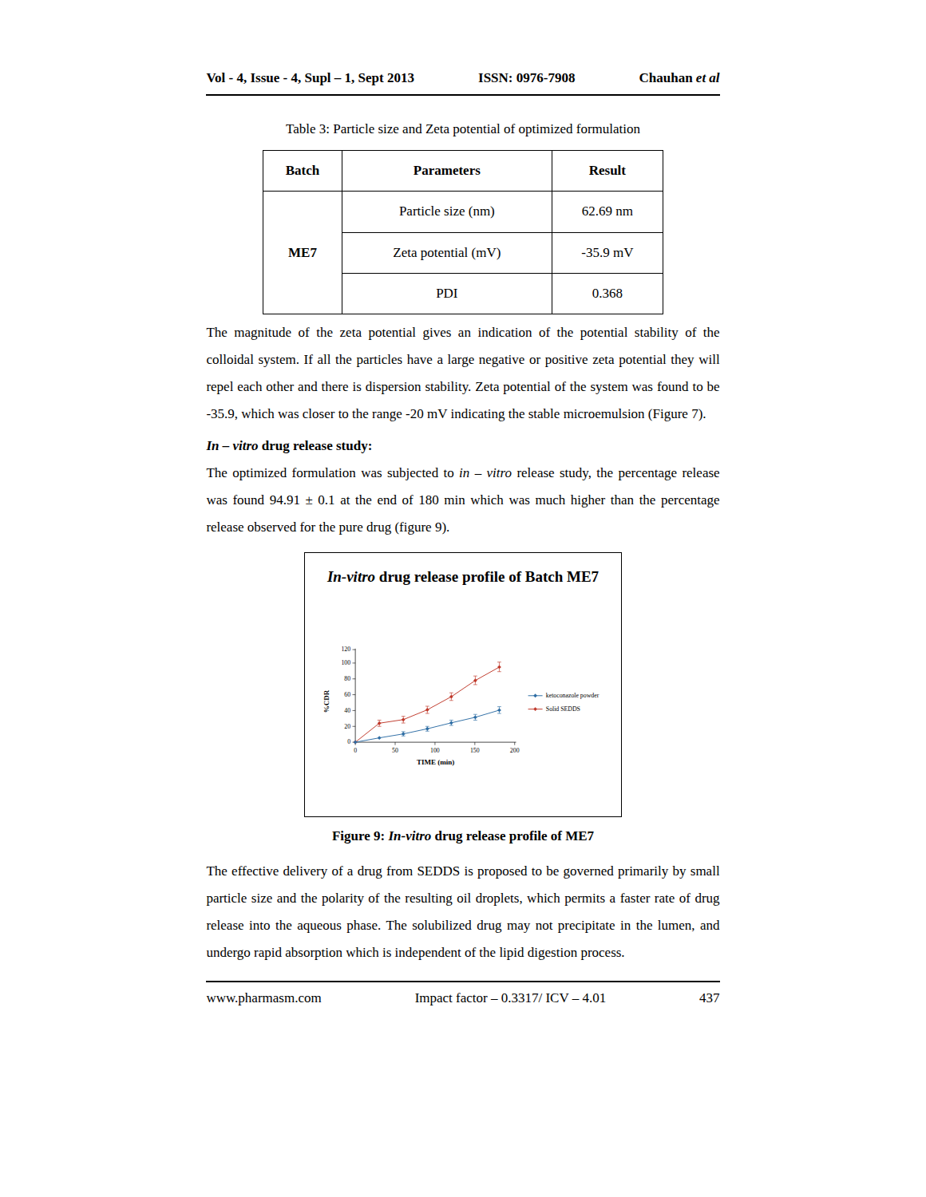Vol - 4, Issue - 4, Supl – 1, Sept 2013 ISSN: 0976-7908 Chauhan et al
Table 3: Particle size and Zeta potential of optimized formulation
| Batch | Parameters | Result |
| --- | --- | --- |
| ME7 | Particle size (nm) | 62.69 nm |
| Zeta potential (mV) | -35.9 mV |
| PDI | 0.368 |
The magnitude of the zeta potential gives an indication of the potential stability of the colloidal system. If all the particles have a large negative or positive zeta potential they will repel each other and there is dispersion stability. Zeta potential of the system was found to be -35.9, which was closer to the range -20 mV indicating the stable microemulsion (Figure 7).
In – vitro drug release study:
The optimized formulation was subjected to in – vitro release study, the percentage release was found 94.91 ± 0.1 at the end of 180 min which was much higher than the percentage release observed for the pure drug (figure 9).
In-vitro drug release profile of Batch ME7
0 20 40 60 80 100 120 0 50 100 150 200 %CDR TIME (min) ketoconazole powder Solid SEDDS
Figure 9: In-vitro drug release profile of ME7
The effective delivery of a drug from SEDDS is proposed to be governed primarily by small particle size and the polarity of the resulting oil droplets, which permits a faster rate of drug release into the aqueous phase. The solubilized drug may not precipitate in the lumen, and undergo rapid absorption which is independent of the lipid digestion process.
www.pharmasm.com Impact factor – 0.3317/ ICV – 4.01 437